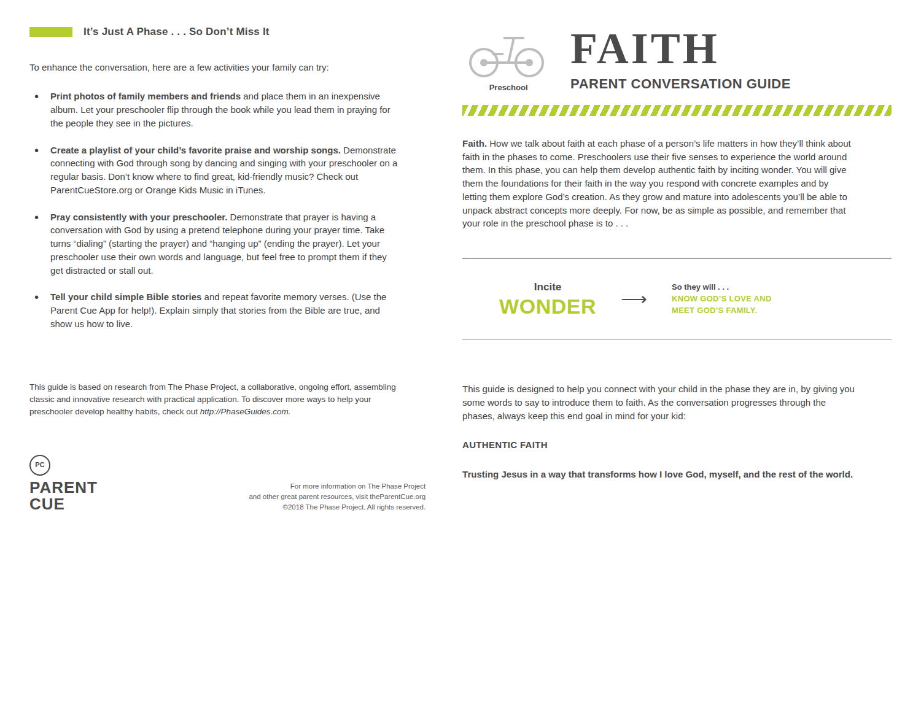It’s Just A Phase . . . So Don’t Miss It
To enhance the conversation, here are a few activities your family can try:
Print photos of family members and friends and place them in an inexpensive album. Let your preschooler flip through the book while you lead them in praying for the people they see in the pictures.
Create a playlist of your child’s favorite praise and worship songs. Demonstrate connecting with God through song by dancing and singing with your preschooler on a regular basis. Don’t know where to find great, kid-friendly music? Check out ParentCueStore.org or Orange Kids Music in iTunes.
Pray consistently with your preschooler. Demonstrate that prayer is having a conversation with God by using a pretend telephone during your prayer time. Take turns “dialing” (starting the prayer) and “hanging up” (ending the prayer). Let your preschooler use their own words and language, but feel free to prompt them if they get distracted or stall out.
Tell your child simple Bible stories and repeat favorite memory verses. (Use the Parent Cue App for help!). Explain simply that stories from the Bible are true, and show us how to live.
This guide is based on research from The Phase Project, a collaborative, ongoing effort, assembling classic and innovative research with practical application. To discover more ways to help your preschooler develop healthy habits, check out http://PhaseGuides.com.
PC
PARENT
CUE
For more information on The Phase Project
and other great parent resources, visit theParentCue.org
©2018 The Phase Project. All rights reserved.
Preschool
FAITH
PARENT CONVERSATION GUIDE
Faith. How we talk about faith at each phase of a person’s life matters in how they’ll think about faith in the phases to come. Preschoolers use their five senses to experience the world around them. In this phase, you can help them develop authentic faith by inciting wonder. You will give them the foundations for their faith in the way you respond with concrete examples and by letting them explore God’s creation. As they grow and mature into adolescents you’ll be able to unpack abstract concepts more deeply. For now, be as simple as possible, and remember that your role in the preschool phase is to . . .
Incite
WONDER
⟶
So they will . . .
KNOW GOD’S LOVE AND
MEET GOD’S FAMILY.
This guide is designed to help you connect with your child in the phase they are in, by giving you some words to say to introduce them to faith. As the conversation progresses through the phases, always keep this end goal in mind for your kid:
AUTHENTIC FAITH
Trusting Jesus in a way that transforms how I love God, myself, and the rest of the world.